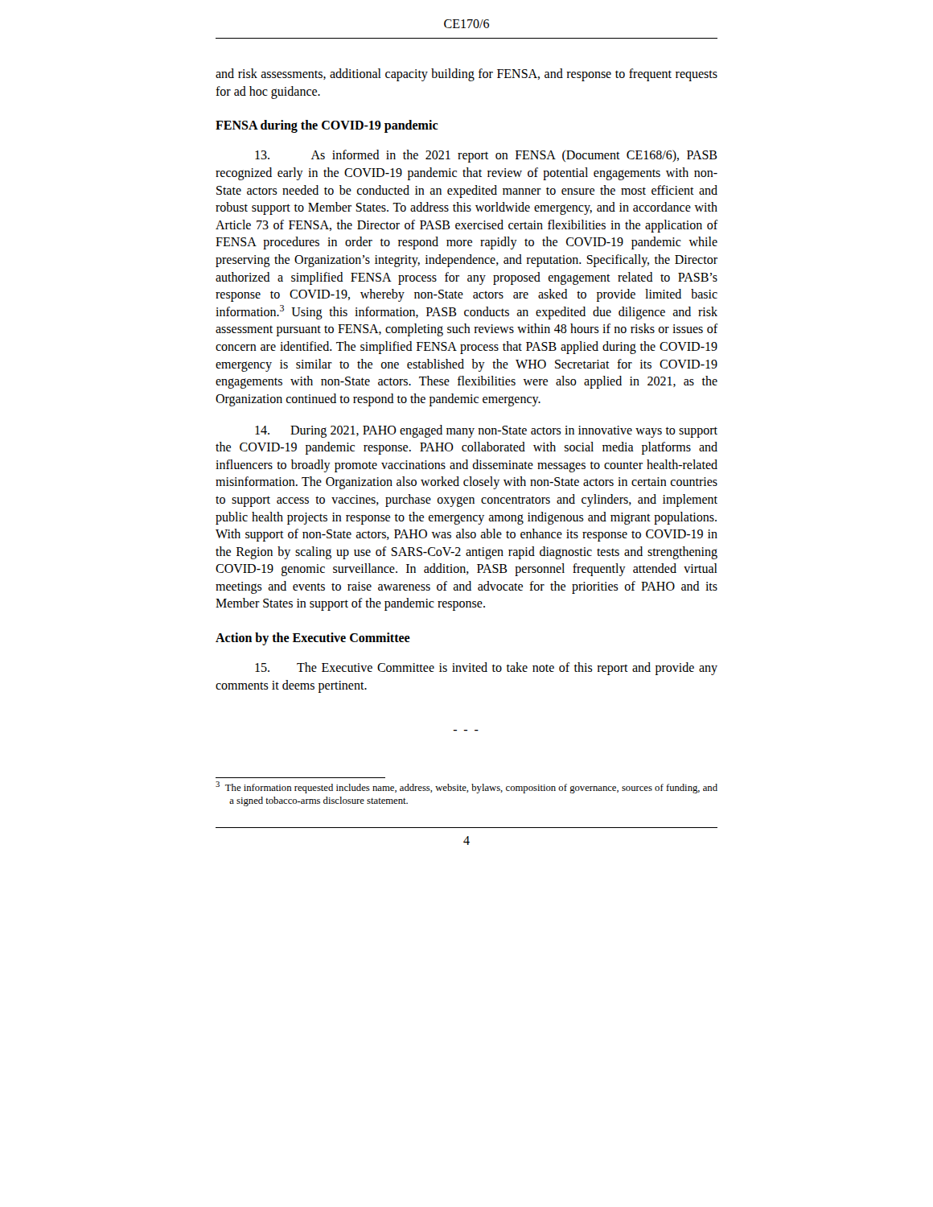CE170/6
and risk assessments, additional capacity building for FENSA, and response to frequent requests for ad hoc guidance.
FENSA during the COVID-19 pandemic
13. As informed in the 2021 report on FENSA (Document CE168/6), PASB recognized early in the COVID-19 pandemic that review of potential engagements with non-State actors needed to be conducted in an expedited manner to ensure the most efficient and robust support to Member States. To address this worldwide emergency, and in accordance with Article 73 of FENSA, the Director of PASB exercised certain flexibilities in the application of FENSA procedures in order to respond more rapidly to the COVID-19 pandemic while preserving the Organization’s integrity, independence, and reputation. Specifically, the Director authorized a simplified FENSA process for any proposed engagement related to PASB’s response to COVID-19, whereby non-State actors are asked to provide limited basic information.3 Using this information, PASB conducts an expedited due diligence and risk assessment pursuant to FENSA, completing such reviews within 48 hours if no risks or issues of concern are identified. The simplified FENSA process that PASB applied during the COVID-19 emergency is similar to the one established by the WHO Secretariat for its COVID-19 engagements with non-State actors. These flexibilities were also applied in 2021, as the Organization continued to respond to the pandemic emergency.
14. During 2021, PAHO engaged many non-State actors in innovative ways to support the COVID-19 pandemic response. PAHO collaborated with social media platforms and influencers to broadly promote vaccinations and disseminate messages to counter health-related misinformation. The Organization also worked closely with non-State actors in certain countries to support access to vaccines, purchase oxygen concentrators and cylinders, and implement public health projects in response to the emergency among indigenous and migrant populations. With support of non-State actors, PAHO was also able to enhance its response to COVID-19 in the Region by scaling up use of SARS-CoV-2 antigen rapid diagnostic tests and strengthening COVID-19 genomic surveillance. In addition, PASB personnel frequently attended virtual meetings and events to raise awareness of and advocate for the priorities of PAHO and its Member States in support of the pandemic response.
Action by the Executive Committee
15. The Executive Committee is invited to take note of this report and provide any comments it deems pertinent.
- - -
3 The information requested includes name, address, website, bylaws, composition of governance, sources of funding, and a signed tobacco-arms disclosure statement.
4